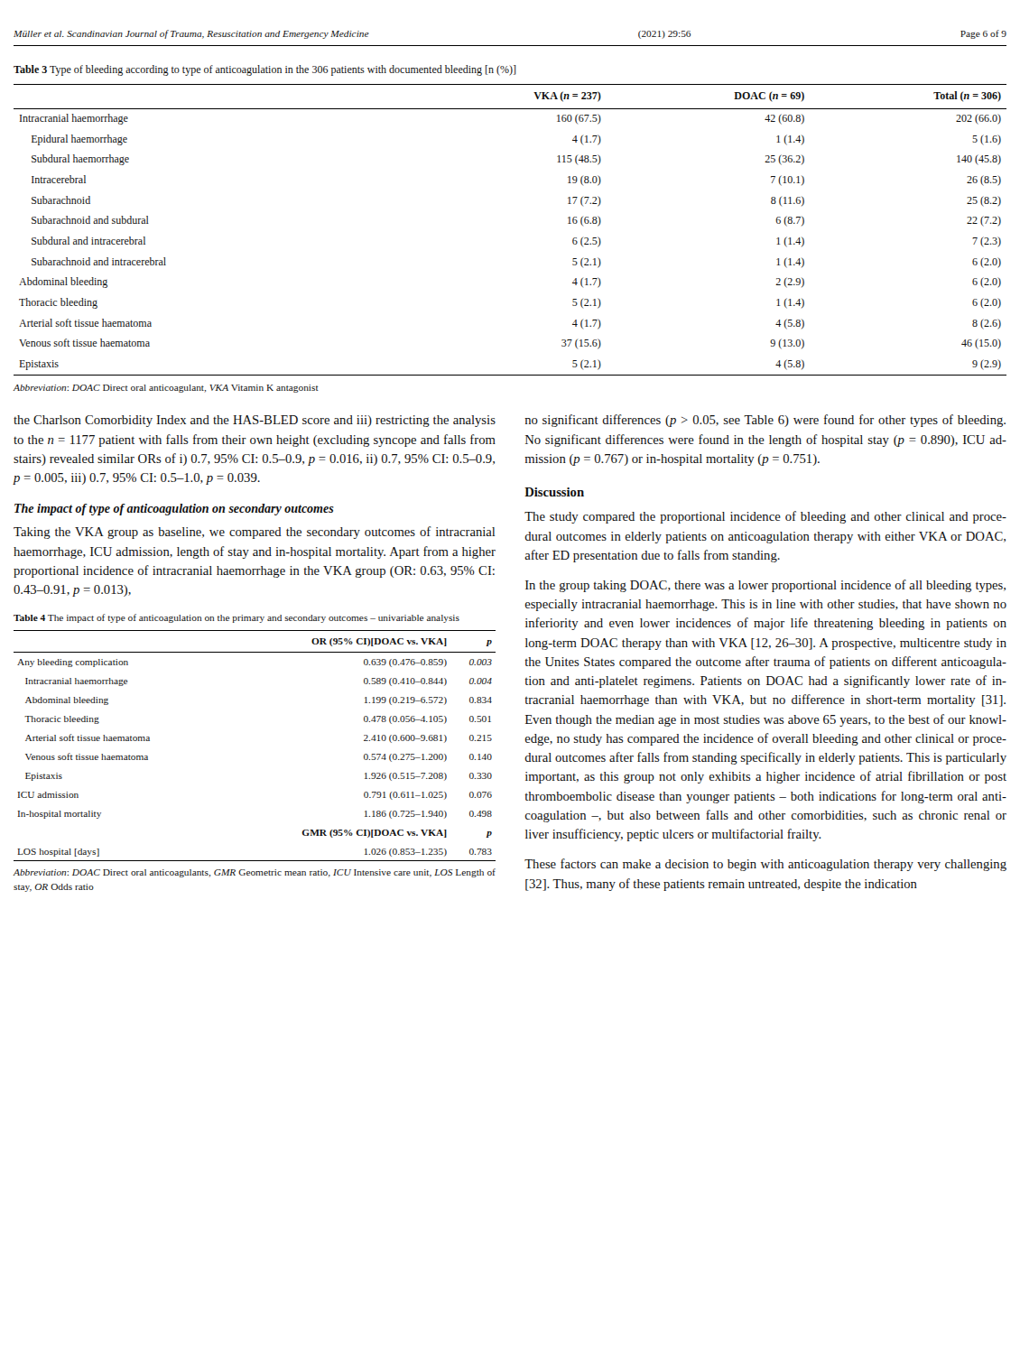Müller et al. Scandinavian Journal of Trauma, Resuscitation and Emergency Medicine
(2021) 29:56
Page 6 of 9
Table 3 Type of bleeding according to type of anticoagulation in the 306 patients with documented bleeding [n (%)]
| | VKA ( n = 237) | DOAC ( n = 69) | Total ( n = 306) |
| --- | --- | --- | --- |
| Intracranial haemorrhage | 160 (67.5) | 42 (60.8) | 202 (66.0) |
| Epidural haemorrhage | 4 (1.7) | 1 (1.4) | 5 (1.6) |
| Subdural haemorrhage | 115 (48.5) | 25 (36.2) | 140 (45.8) |
| Intracerebral | 19 (8.0) | 7 (10.1) | 26 (8.5) |
| Subarachnoid | 17 (7.2) | 8 (11.6) | 25 (8.2) |
| Subarachnoid and subdural | 16 (6.8) | 6 (8.7) | 22 (7.2) |
| Subdural and intracerebral | 6 (2.5) | 1 (1.4) | 7 (2.3) |
| Subarachnoid and intracerebral | 5 (2.1) | 1 (1.4) | 6 (2.0) |
| Abdominal bleeding | 4 (1.7) | 2 (2.9) | 6 (2.0) |
| Thoracic bleeding | 5 (2.1) | 1 (1.4) | 6 (2.0) |
| Arterial soft tissue haematoma | 4 (1.7) | 4 (5.8) | 8 (2.6) |
| Venous soft tissue haematoma | 37 (15.6) | 9 (13.0) | 46 (15.0) |
| Epistaxis | 5 (2.1) | 4 (5.8) | 9 (2.9) |
Abbreviation: DOAC Direct oral anticoagulant, VKA Vitamin K antagonist
the Charlson Comorbidity Index and the HAS-BLED score and iii) restricting the analysis to the n = 1177 patient with falls from their own height (excluding syncope and falls from stairs) revealed similar ORs of i) 0.7, 95% CI: 0.5–0.9, p = 0.016, ii) 0.7, 95% CI: 0.5–0.9, p = 0.005, iii) 0.7, 95% CI: 0.5–1.0, p = 0.039.
The impact of type of anticoagulation on secondary outcomes
Taking the VKA group as baseline, we compared the secondary outcomes of intracranial haemorrhage, ICU admission, length of stay and in-hospital mortality. Apart from a higher proportional incidence of intracranial haemorrhage in the VKA group (OR: 0.63, 95% CI: 0.43–0.91, p = 0.013),
Table 4 The impact of type of anticoagulation on the primary and secondary outcomes – univariable analysis
| | OR (95% CI)[DOAC vs. VKA] | p |
| --- | --- | --- |
| Any bleeding complication | 0.639 (0.476–0.859) | 0.003 |
| Intracranial haemorrhage | 0.589 (0.410–0.844) | 0.004 |
| Abdominal bleeding | 1.199 (0.219–6.572) | 0.834 |
| Thoracic bleeding | 0.478 (0.056–4.105) | 0.501 |
| Arterial soft tissue haematoma | 2.410 (0.600–9.681) | 0.215 |
| Venous soft tissue haematoma | 0.574 (0.275–1.200) | 0.140 |
| Epistaxis | 1.926 (0.515–7.208) | 0.330 |
| ICU admission | 0.791 (0.611–1.025) | 0.076 |
| In-hospital mortality | 1.186 (0.725–1.940) | 0.498 |
| | GMR (95% CI)[DOAC vs. VKA] | p |
| LOS hospital [days] | 1.026 (0.853–1.235) | 0.783 |
Abbreviation: DOAC Direct oral anticoagulants, GMR Geometric mean ratio, ICU Intensive care unit, LOS Length of stay, OR Odds ratio
no significant differences (p > 0.05, see Table 6) were found for other types of bleeding. No significant differences were found in the length of hospital stay (p = 0.890), ICU admission (p = 0.767) or in-hospital mortality (p = 0.751).
Discussion
The study compared the proportional incidence of bleeding and other clinical and procedural outcomes in elderly patients on anticoagulation therapy with either VKA or DOAC, after ED presentation due to falls from standing.
In the group taking DOAC, there was a lower proportional incidence of all bleeding types, especially intracranial haemorrhage. This is in line with other studies, that have shown no inferiority and even lower incidences of major life threatening bleeding in patients on long-term DOAC therapy than with VKA [12, 26–30]. A prospective, multicentre study in the Unites States compared the outcome after trauma of patients on different anticoagulation and anti-platelet regimens. Patients on DOAC had a significantly lower rate of intracranial haemorrhage than with VKA, but no difference in short-term mortality [31]. Even though the median age in most studies was above 65 years, to the best of our knowledge, no study has compared the incidence of overall bleeding and other clinical or procedural outcomes after falls from standing specifically in elderly patients. This is particularly important, as this group not only exhibits a higher incidence of atrial fibrillation or post thromboembolic disease than younger patients – both indications for long-term oral anticoagulation –, but also between falls and other comorbidities, such as chronic renal or liver insufficiency, peptic ulcers or multifactorial frailty.
These factors can make a decision to begin with anticoagulation therapy very challenging [32]. Thus, many of these patients remain untreated, despite the indication